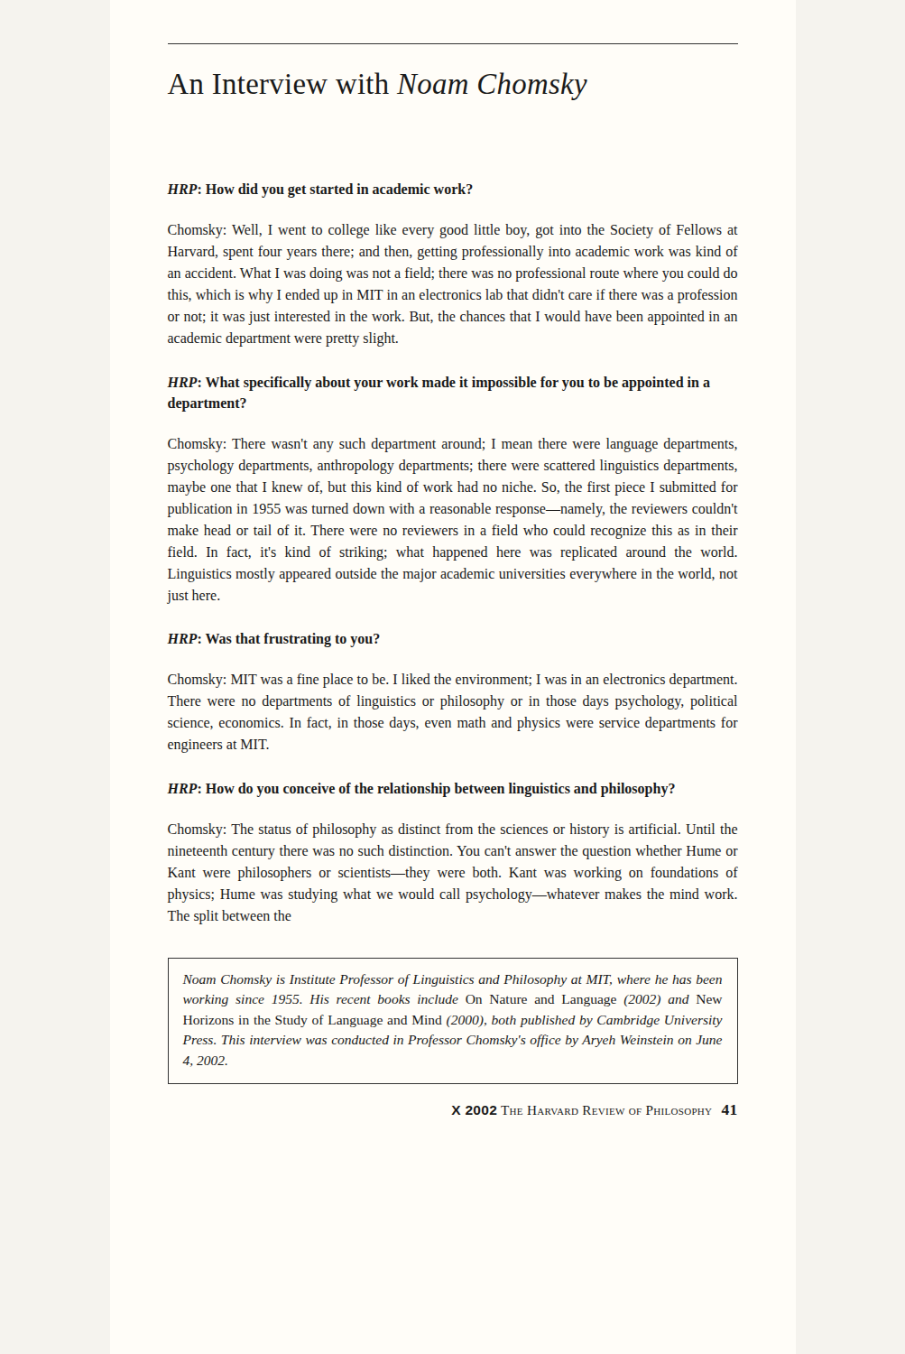An Interview with Noam Chomsky
HRP: How did you get started in academic work?
Chomsky: Well, I went to college like every good little boy, got into the Society of Fellows at Harvard, spent four years there; and then, getting professionally into academic work was kind of an accident. What I was doing was not a field; there was no professional route where you could do this, which is why I ended up in MIT in an electronics lab that didn't care if there was a profession or not; it was just interested in the work. But, the chances that I would have been appointed in an academic department were pretty slight.
HRP: What specifically about your work made it impossible for you to be appointed in a department?
Chomsky: There wasn't any such department around; I mean there were language departments, psychology departments, anthropology departments; there were scattered linguistics departments, maybe one that I knew of, but this kind of work had no niche. So, the first piece I submitted for publication in 1955 was turned down with a reasonable response—namely, the reviewers couldn't make head or tail of it. There were no reviewers in a field who could recognize this as in their field. In fact, it's kind of striking; what happened here was replicated around the world. Linguistics mostly appeared outside the major academic universities everywhere in the world, not just here.
HRP: Was that frustrating to you?
Chomsky: MIT was a fine place to be. I liked the environment; I was in an electronics department. There were no departments of linguistics or philosophy or in those days psychology, political science, economics. In fact, in those days, even math and physics were service departments for engineers at MIT.
HRP: How do you conceive of the relationship between linguistics and philosophy?
Chomsky: The status of philosophy as distinct from the sciences or history is artificial. Until the nineteenth century there was no such distinction. You can't answer the question whether Hume or Kant were philosophers or scientists—they were both. Kant was working on foundations of physics; Hume was studying what we would call psychology—whatever makes the mind work. The split between the
Noam Chomsky is Institute Professor of Linguistics and Philosophy at MIT, where he has been working since 1955. His recent books include On Nature and Language (2002) and New Horizons in the Study of Language and Mind (2000), both published by Cambridge University Press. This interview was conducted in Professor Chomsky's office by Aryeh Weinstein on June 4, 2002.
X 2002 The Harvard Review of Philosophy 41